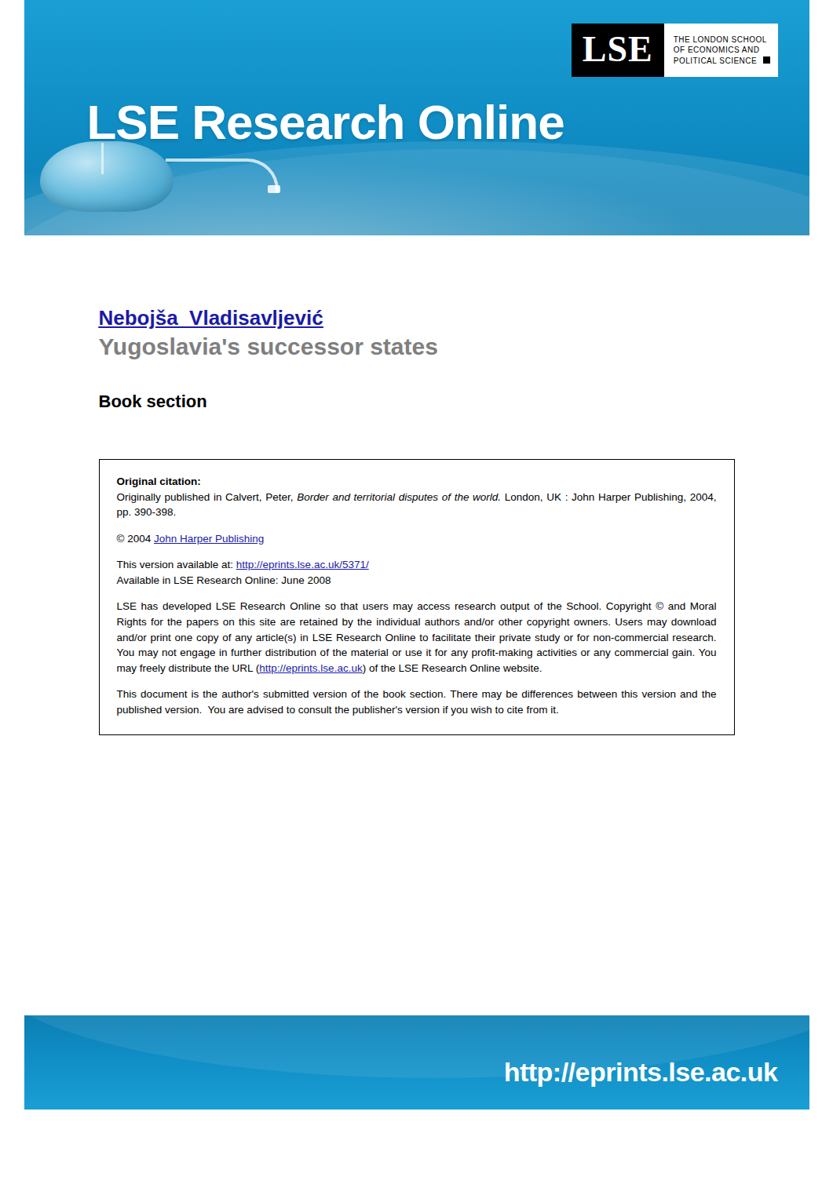LSE Research Online
LSE
THE LONDON SCHOOL OF ECONOMICS AND POLITICAL SCIENCE
Nebojša Vladisavljević
Yugoslavia's successor states
Book section
Original citation:
Originally published in Calvert, Peter, Border and territorial disputes of the world. London, UK : John Harper Publishing, 2004, pp. 390-398.
© 2004 John Harper Publishing
This version available at: http://eprints.lse.ac.uk/5371/
Available in LSE Research Online: June 2008
LSE has developed LSE Research Online so that users may access research output of the School. Copyright © and Moral Rights for the papers on this site are retained by the individual authors and/or other copyright owners. Users may download and/or print one copy of any article(s) in LSE Research Online to facilitate their private study or for non-commercial research. You may not engage in further distribution of the material or use it for any profit-making activities or any commercial gain. You may freely distribute the URL (http://eprints.lse.ac.uk) of the LSE Research Online website.
This document is the author's submitted version of the book section. There may be differences between this version and the published version. You are advised to consult the publisher's version if you wish to cite from it.
http://eprints.lse.ac.uk